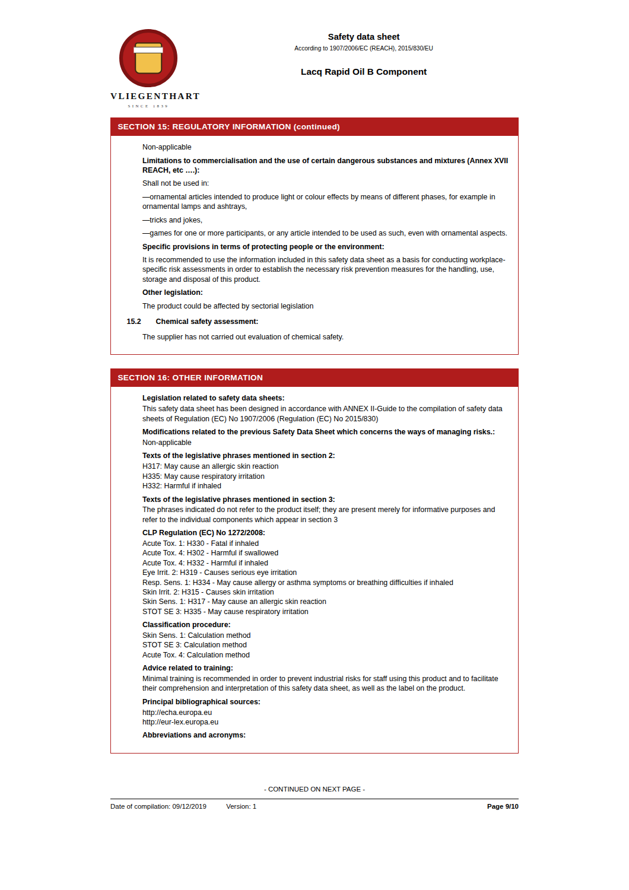VLIEGENTHARTSINCE 1839
Safety data sheet
According to 1907/2006/EC (REACH), 2015/830/EU
Lacq Rapid Oil B Component
SECTION 15: REGULATORY INFORMATION (continued)
Non-applicable
Limitations to commercialisation and the use of certain dangerous substances and mixtures (Annex XVII REACH, etc ….):
Shall not be used in:
—ornamental articles intended to produce light or colour effects by means of different phases, for example in ornamental lamps and ashtrays,
—tricks and jokes,
—games for one or more participants, or any article intended to be used as such, even with ornamental aspects.
Specific provisions in terms of protecting people or the environment:
It is recommended to use the information included in this safety data sheet as a basis for conducting workplace-specific risk assessments in order to establish the necessary risk prevention measures for the handling, use, storage and disposal of this product.
Other legislation:
The product could be affected by sectorial legislation
15.2
Chemical safety assessment:
The supplier has not carried out evaluation of chemical safety.
SECTION 16: OTHER INFORMATION
Legislation related to safety data sheets:
This safety data sheet has been designed in accordance with ANNEX II-Guide to the compilation of safety data sheets of Regulation (EC) No 1907/2006 (Regulation (EC) No 2015/830)
Modifications related to the previous Safety Data Sheet which concerns the ways of managing risks.:
Non-applicable
Texts of the legislative phrases mentioned in section 2:
H317: May cause an allergic skin reaction
H335: May cause respiratory irritation
H332: Harmful if inhaled
Texts of the legislative phrases mentioned in section 3:
The phrases indicated do not refer to the product itself; they are present merely for informative purposes and refer to the individual components which appear in section 3
CLP Regulation (EC) No 1272/2008:
Acute Tox. 1: H330 - Fatal if inhaled
Acute Tox. 4: H302 - Harmful if swallowed
Acute Tox. 4: H332 - Harmful if inhaled
Eye Irrit. 2: H319 - Causes serious eye irritation
Resp. Sens. 1: H334 - May cause allergy or asthma symptoms or breathing difficulties if inhaled
Skin Irrit. 2: H315 - Causes skin irritation
Skin Sens. 1: H317 - May cause an allergic skin reaction
STOT SE 3: H335 - May cause respiratory irritation
Classification procedure:
Skin Sens. 1: Calculation method
STOT SE 3: Calculation method
Acute Tox. 4: Calculation method
Advice related to training:
Minimal training is recommended in order to prevent industrial risks for staff using this product and to facilitate their comprehension and interpretation of this safety data sheet, as well as the label on the product.
Principal bibliographical sources:
http://echa.europa.eu
http://eur-lex.europa.eu
Abbreviations and acronyms:
- CONTINUED ON NEXT PAGE -
Date of compilation: 09/12/2019 Version: 1
Page 9/10